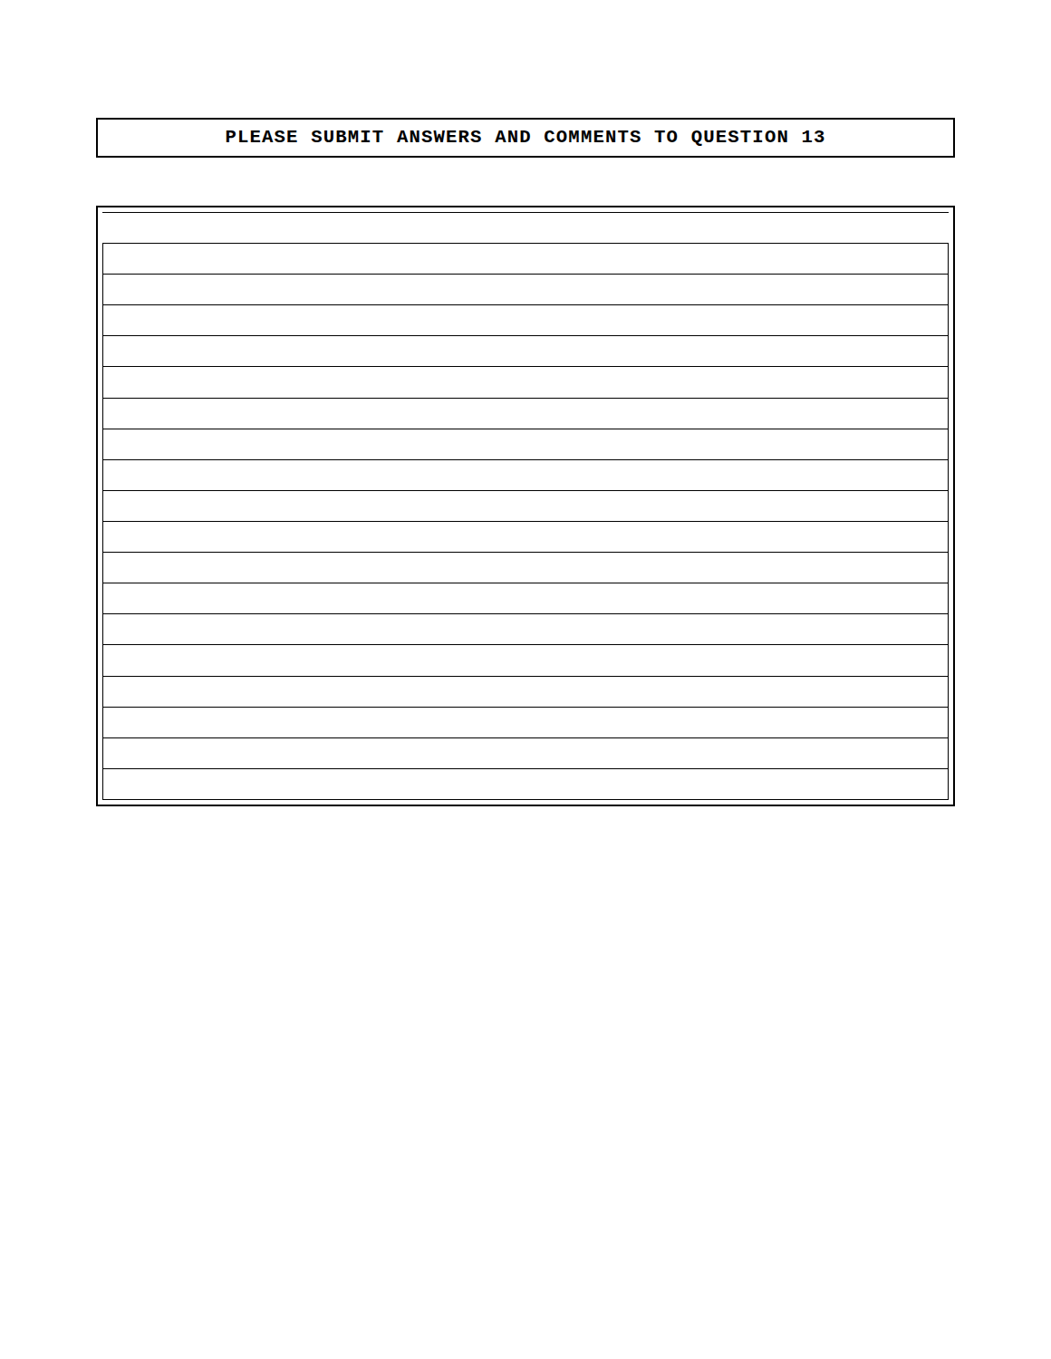PLEASE SUBMIT ANSWERS AND COMMENTS TO QUESTION 13